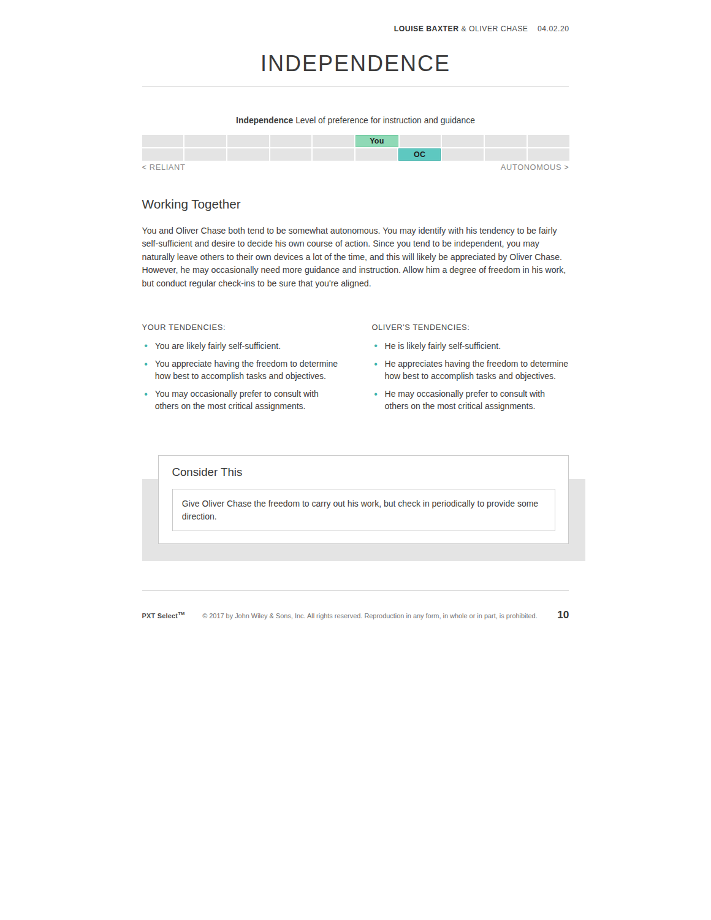LOUISE BAXTER & OLIVER CHASE 04.02.20
INDEPENDENCE
Independence Level of preference for instruction and guidance
You
OC
< RELIANT AUTONOMOUS >
Working Together
You and Oliver Chase both tend to be somewhat autonomous. You may identify with his tendency to be fairly self-sufficient and desire to decide his own course of action. Since you tend to be independent, you may naturally leave others to their own devices a lot of the time, and this will likely be appreciated by Oliver Chase. However, he may occasionally need more guidance and instruction. Allow him a degree of freedom in his work, but conduct regular check-ins to be sure that you're aligned.
YOUR TENDENCIES:
You are likely fairly self-sufficient.
You appreciate having the freedom to determine how best to accomplish tasks and objectives.
You may occasionally prefer to consult with others on the most critical assignments.
OLIVER'S TENDENCIES:
He is likely fairly self-sufficient.
He appreciates having the freedom to determine how best to accomplish tasks and objectives.
He may occasionally prefer to consult with others on the most critical assignments.
Consider This
Give Oliver Chase the freedom to carry out his work, but check in periodically to provide some direction.
PXT SelectTM © 2017 by John Wiley & Sons, Inc. All rights reserved. Reproduction in any form, in whole or in part, is prohibited. 10